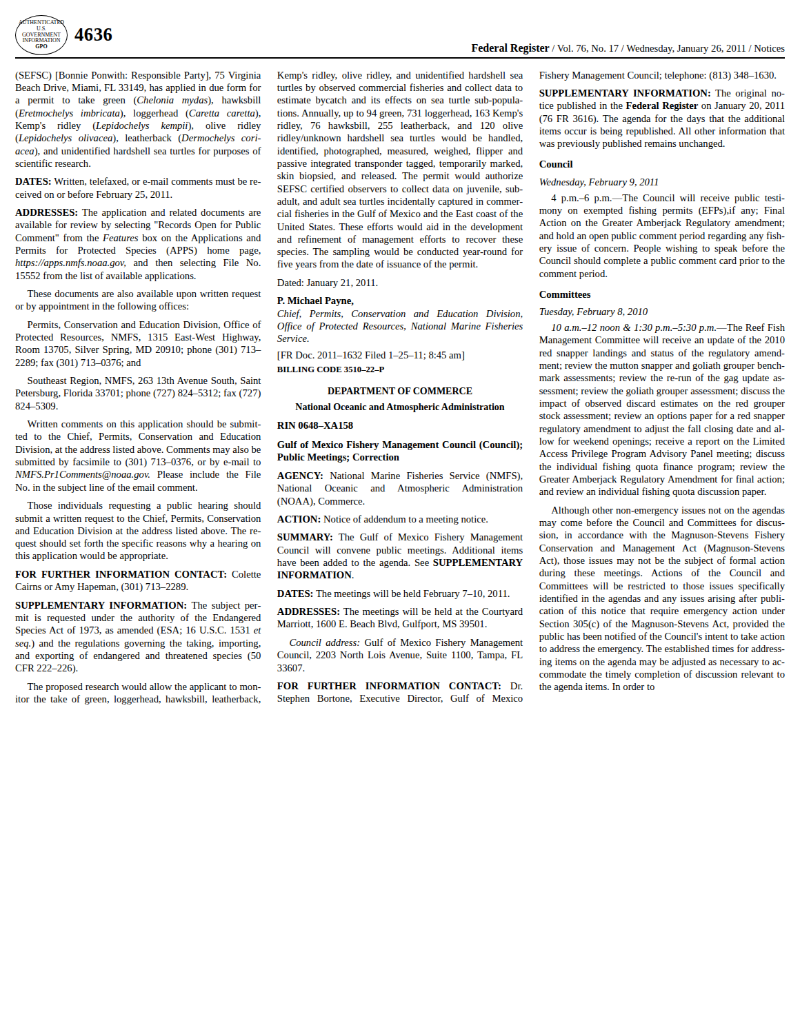AUTHENTICATED
U.S. GOVERNMENT
INFORMATION
GPO
4636
Federal Register / Vol. 76, No. 17 / Wednesday, January 26, 2011 / Notices
(SEFSC) [Bonnie Ponwith: Responsible Party], 75 Virginia Beach Drive, Miami, FL 33149, has applied in due form for a permit to take green (Chelonia mydas), hawksbill (Eretmochelys imbricata), loggerhead (Caretta caretta), Kemp's ridley (Lepidochelys kempii), olive ridley (Lepidochelys olivacea), leatherback (Dermochelys coriacea), and unidentified hardshell sea turtles for purposes of scientific research.
DATES: Written, telefaxed, or e-mail comments must be received on or before February 25, 2011.
ADDRESSES: The application and related documents are available for review by selecting "Records Open for Public Comment" from the Features box on the Applications and Permits for Protected Species (APPS) home page, https://apps.nmfs.noaa.gov, and then selecting File No. 15552 from the list of available applications.
These documents are also available upon written request or by appointment in the following offices:
Permits, Conservation and Education Division, Office of Protected Resources, NMFS, 1315 East-West Highway, Room 13705, Silver Spring, MD 20910; phone (301) 713–2289; fax (301) 713–0376; and
Southeast Region, NMFS, 263 13th Avenue South, Saint Petersburg, Florida 33701; phone (727) 824–5312; fax (727) 824–5309.
Written comments on this application should be submitted to the Chief, Permits, Conservation and Education Division, at the address listed above. Comments may also be submitted by facsimile to (301) 713–0376, or by e-mail to NMFS.Pr1Comments@noaa.gov. Please include the File No. in the subject line of the email comment.
Those individuals requesting a public hearing should submit a written request to the Chief, Permits, Conservation and Education Division at the address listed above. The request should set forth the specific reasons why a hearing on this application would be appropriate.
FOR FURTHER INFORMATION CONTACT: Colette Cairns or Amy Hapeman, (301) 713–2289.
SUPPLEMENTARY INFORMATION: The subject permit is requested under the authority of the Endangered Species Act of 1973, as amended (ESA; 16 U.S.C. 1531 et seq.) and the regulations governing the taking, importing, and exporting of endangered and threatened species (50 CFR 222–226).
The proposed research would allow the applicant to monitor the take of green, loggerhead, hawksbill, leatherback, Kemp's ridley, olive ridley, and unidentified hardshell sea turtles by observed commercial fisheries and collect data to estimate bycatch and its effects on sea turtle sub-populations. Annually, up to 94 green, 731 loggerhead, 163 Kemp's ridley, 76 hawksbill, 255 leatherback, and 120 olive ridley/unknown hardshell sea turtles would be handled, identified, photographed, measured, weighed, flipper and passive integrated transponder tagged, temporarily marked, skin biopsied, and released. The permit would authorize SEFSC certified observers to collect data on juvenile, sub-adult, and adult sea turtles incidentally captured in commercial fisheries in the Gulf of Mexico and the East coast of the United States. These efforts would aid in the development and refinement of management efforts to recover these species. The sampling would be conducted year-round for five years from the date of issuance of the permit.
Dated: January 21, 2011.
P. Michael Payne,
Chief, Permits, Conservation and Education Division, Office of Protected Resources, National Marine Fisheries Service.
[FR Doc. 2011–1632 Filed 1–25–11; 8:45 am]
BILLING CODE 3510–22–P
DEPARTMENT OF COMMERCE
National Oceanic and Atmospheric Administration
RIN 0648–XA158
Gulf of Mexico Fishery Management Council (Council); Public Meetings; Correction
AGENCY: National Marine Fisheries Service (NMFS), National Oceanic and Atmospheric Administration (NOAA), Commerce.
ACTION: Notice of addendum to a meeting notice.
SUMMARY: The Gulf of Mexico Fishery Management Council will convene public meetings. Additional items have been added to the agenda. See SUPPLEMENTARY INFORMATION.
DATES: The meetings will be held February 7–10, 2011.
ADDRESSES: The meetings will be held at the Courtyard Marriott, 1600 E. Beach Blvd, Gulfport, MS 39501.
Council address: Gulf of Mexico Fishery Management Council, 2203 North Lois Avenue, Suite 1100, Tampa, FL 33607.
FOR FURTHER INFORMATION CONTACT: Dr. Stephen Bortone, Executive Director, Gulf of Mexico Fishery Management Council; telephone: (813) 348–1630.
SUPPLEMENTARY INFORMATION: The original notice published in the Federal Register on January 20, 2011 (76 FR 3616). The agenda for the days that the additional items occur is being republished. All other information that was previously published remains unchanged.
Council
Wednesday, February 9, 2011
4 p.m.–6 p.m.—The Council will receive public testimony on exempted fishing permits (EFPs),if any; Final Action on the Greater Amberjack Regulatory amendment; and hold an open public comment period regarding any fishery issue of concern. People wishing to speak before the Council should complete a public comment card prior to the comment period.
Committees
Tuesday, February 8, 2010
10 a.m.–12 noon & 1:30 p.m.–5:30 p.m.—The Reef Fish Management Committee will receive an update of the 2010 red snapper landings and status of the regulatory amendment; review the mutton snapper and goliath grouper benchmark assessments; review the re-run of the gag update assessment; review the goliath grouper assessment; discuss the impact of observed discard estimates on the red grouper stock assessment; review an options paper for a red snapper regulatory amendment to adjust the fall closing date and allow for weekend openings; receive a report on the Limited Access Privilege Program Advisory Panel meeting; discuss the individual fishing quota finance program; review the Greater Amberjack Regulatory Amendment for final action; and review an individual fishing quota discussion paper.
Although other non-emergency issues not on the agendas may come before the Council and Committees for discussion, in accordance with the Magnuson-Stevens Fishery Conservation and Management Act (Magnuson-Stevens Act), those issues may not be the subject of formal action during these meetings. Actions of the Council and Committees will be restricted to those issues specifically identified in the agendas and any issues arising after publication of this notice that require emergency action under Section 305(c) of the Magnuson-Stevens Act, provided the public has been notified of the Council's intent to take action to address the emergency. The established times for addressing items on the agenda may be adjusted as necessary to accommodate the timely completion of discussion relevant to the agenda items. In order to